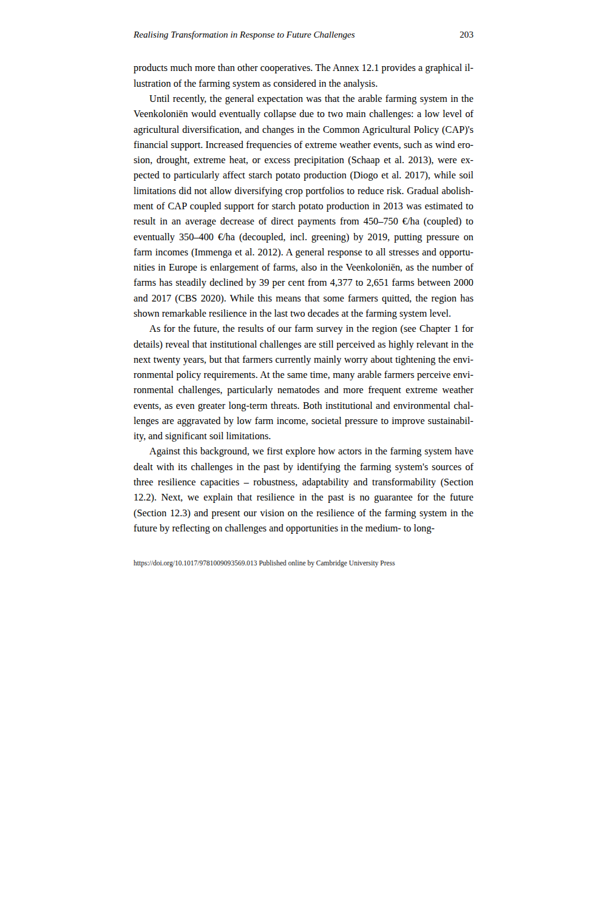Realising Transformation in Response to Future Challenges 203
products much more than other cooperatives. The Annex 12.1 provides a graphical illustration of the farming system as considered in the analysis.
Until recently, the general expectation was that the arable farming system in the Veenkoloniën would eventually collapse due to two main challenges: a low level of agricultural diversification, and changes in the Common Agricultural Policy (CAP)'s financial support. Increased frequencies of extreme weather events, such as wind erosion, drought, extreme heat, or excess precipitation (Schaap et al. 2013), were expected to particularly affect starch potato production (Diogo et al. 2017), while soil limitations did not allow diversifying crop portfolios to reduce risk. Gradual abolishment of CAP coupled support for starch potato production in 2013 was estimated to result in an average decrease of direct payments from 450–750 €/ha (coupled) to eventually 350–400 €/ha (decoupled, incl. greening) by 2019, putting pressure on farm incomes (Immenga et al. 2012). A general response to all stresses and opportunities in Europe is enlargement of farms, also in the Veenkoloniën, as the number of farms has steadily declined by 39 per cent from 4,377 to 2,651 farms between 2000 and 2017 (CBS 2020). While this means that some farmers quitted, the region has shown remarkable resilience in the last two decades at the farming system level.
As for the future, the results of our farm survey in the region (see Chapter 1 for details) reveal that institutional challenges are still perceived as highly relevant in the next twenty years, but that farmers currently mainly worry about tightening the environmental policy requirements. At the same time, many arable farmers perceive environmental challenges, particularly nematodes and more frequent extreme weather events, as even greater long-term threats. Both institutional and environmental challenges are aggravated by low farm income, societal pressure to improve sustainability, and significant soil limitations.
Against this background, we first explore how actors in the farming system have dealt with its challenges in the past by identifying the farming system's sources of three resilience capacities – robustness, adaptability and transformability (Section 12.2). Next, we explain that resilience in the past is no guarantee for the future (Section 12.3) and present our vision on the resilience of the farming system in the future by reflecting on challenges and opportunities in the medium- to long-
https://doi.org/10.1017/9781009093569.013 Published online by Cambridge University Press